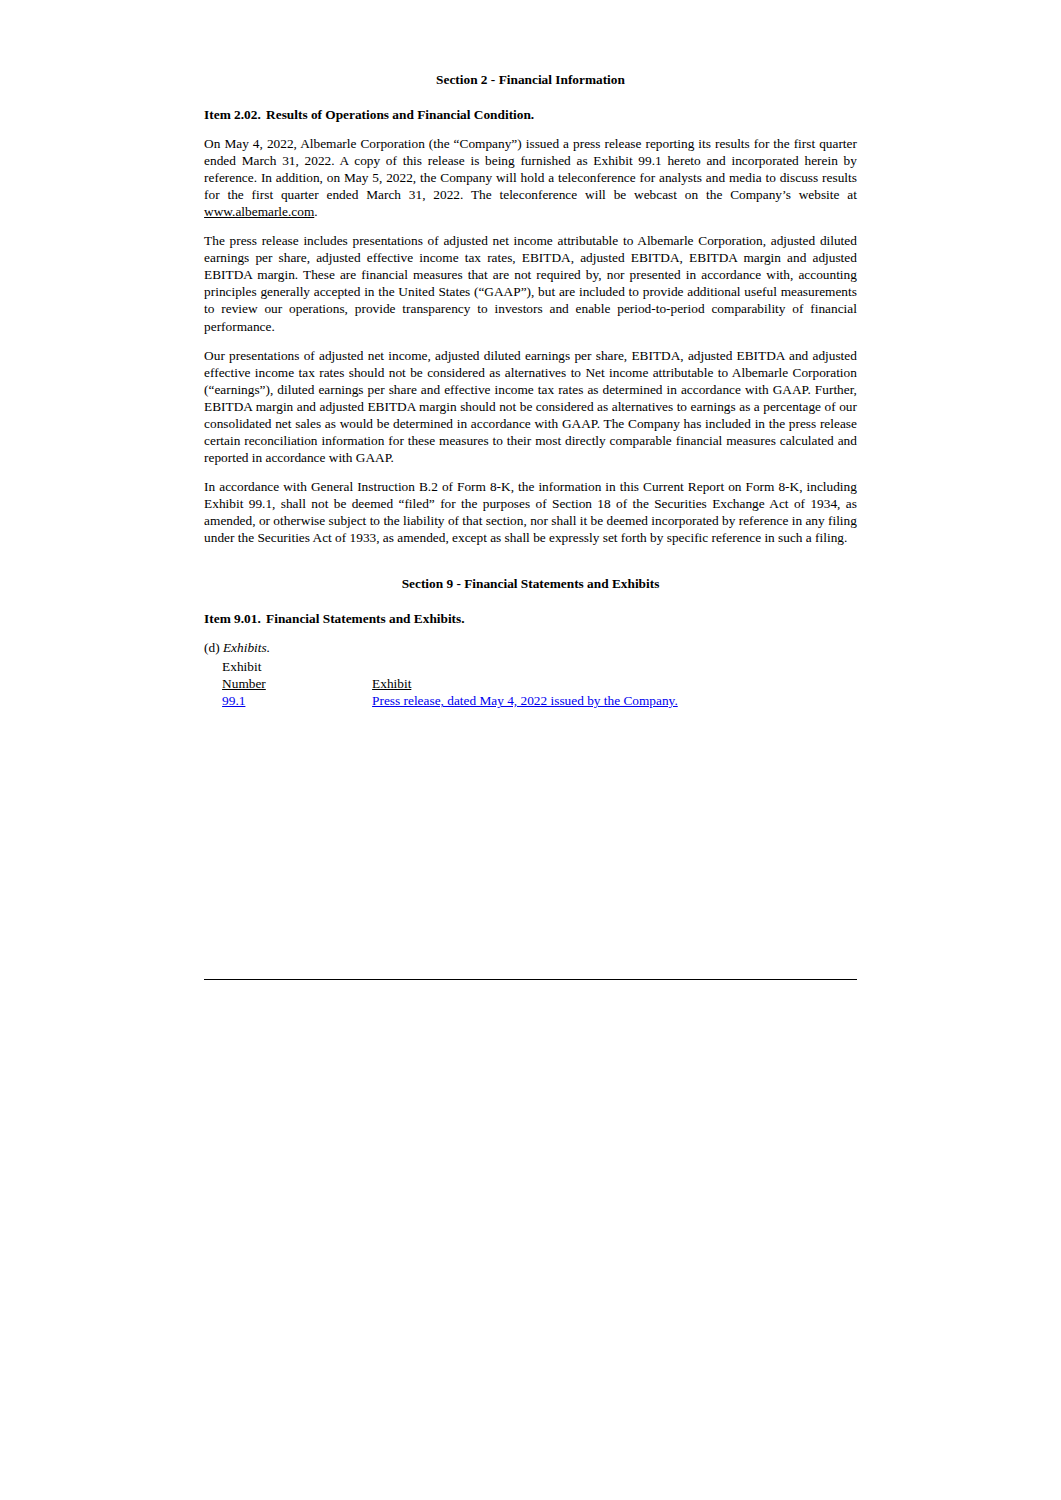Section 2 - Financial Information
Item 2.02. Results of Operations and Financial Condition.
On May 4, 2022, Albemarle Corporation (the “Company”) issued a press release reporting its results for the first quarter ended March 31, 2022. A copy of this release is being furnished as Exhibit 99.1 hereto and incorporated herein by reference. In addition, on May 5, 2022, the Company will hold a teleconference for analysts and media to discuss results for the first quarter ended March 31, 2022. The teleconference will be webcast on the Company’s website at www.albemarle.com.
The press release includes presentations of adjusted net income attributable to Albemarle Corporation, adjusted diluted earnings per share, adjusted effective income tax rates, EBITDA, adjusted EBITDA, EBITDA margin and adjusted EBITDA margin. These are financial measures that are not required by, nor presented in accordance with, accounting principles generally accepted in the United States (“GAAP”), but are included to provide additional useful measurements to review our operations, provide transparency to investors and enable period-to-period comparability of financial performance.
Our presentations of adjusted net income, adjusted diluted earnings per share, EBITDA, adjusted EBITDA and adjusted effective income tax rates should not be considered as alternatives to Net income attributable to Albemarle Corporation (“earnings”), diluted earnings per share and effective income tax rates as determined in accordance with GAAP. Further, EBITDA margin and adjusted EBITDA margin should not be considered as alternatives to earnings as a percentage of our consolidated net sales as would be determined in accordance with GAAP. The Company has included in the press release certain reconciliation information for these measures to their most directly comparable financial measures calculated and reported in accordance with GAAP.
In accordance with General Instruction B.2 of Form 8-K, the information in this Current Report on Form 8-K, including Exhibit 99.1, shall not be deemed “filed” for the purposes of Section 18 of the Securities Exchange Act of 1934, as amended, or otherwise subject to the liability of that section, nor shall it be deemed incorporated by reference in any filing under the Securities Act of 1933, as amended, except as shall be expressly set forth by specific reference in such a filing.
Section 9 - Financial Statements and Exhibits
Item 9.01. Financial Statements and Exhibits.
(d) Exhibits.
| Exhibit Number | Exhibit |
| 99.1 | Press release, dated May 4, 2022 issued by the Company. |